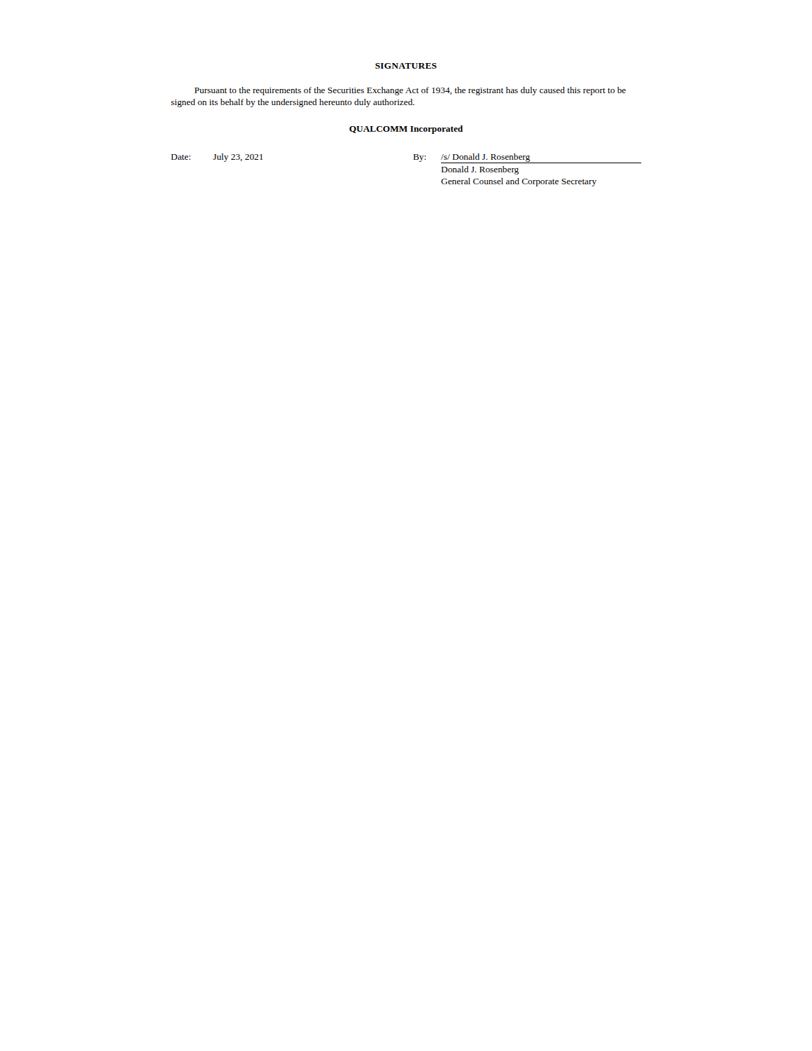SIGNATURES
Pursuant to the requirements of the Securities Exchange Act of 1934, the registrant has duly caused this report to be signed on its behalf by the undersigned hereunto duly authorized.
QUALCOMM Incorporated
| Date: | July 23, 2021 | | By: | /s/ Donald J. Rosenberg |
| | Donald J. Rosenberg General Counsel and Corporate Secretary |